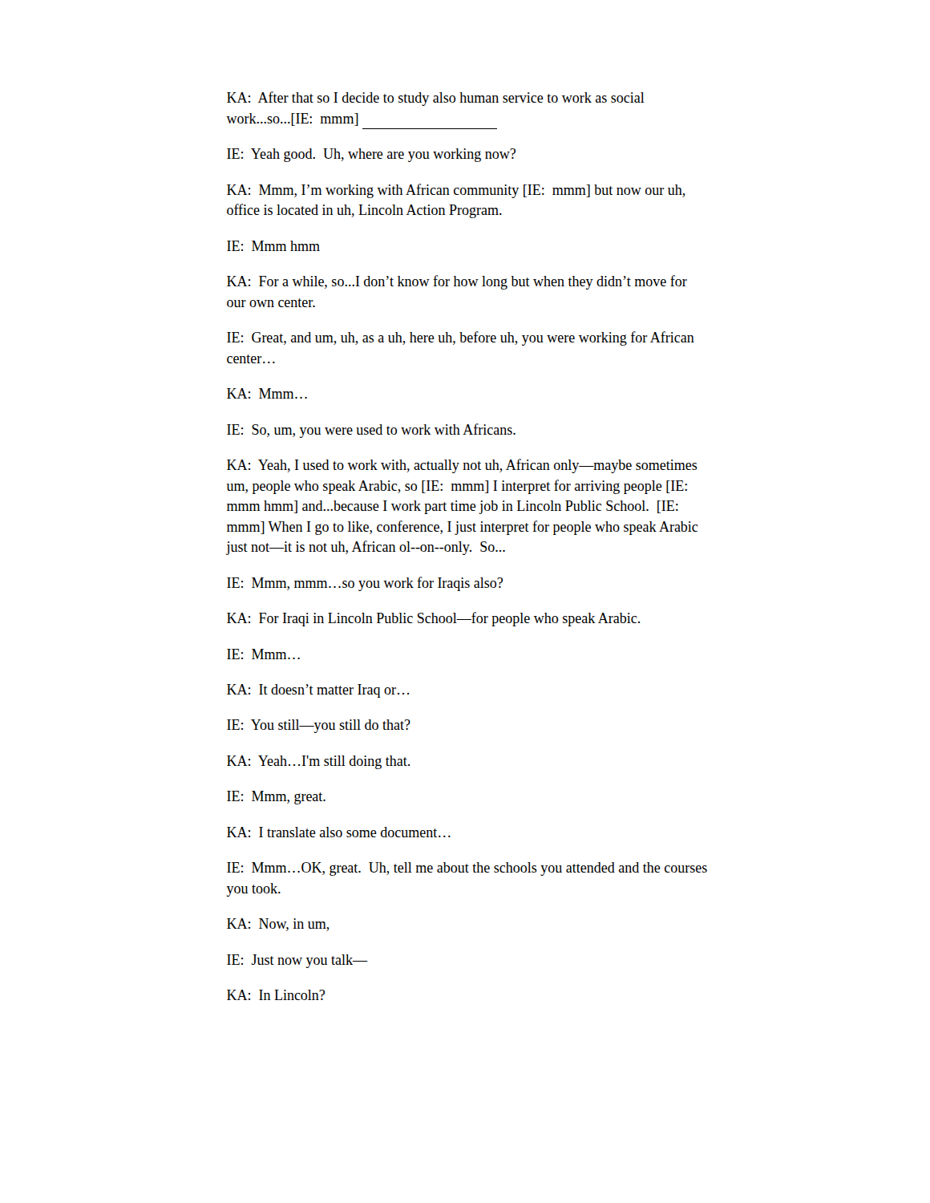KA: After that so I decide to study also human service to work as social work...so...[IE: mmm]
IE: Yeah good. Uh, where are you working now?
KA: Mmm, I’m working with African community [IE: mmm] but now our uh, office is located in uh, Lincoln Action Program.
IE: Mmm hmm
KA: For a while, so...I don’t know for how long but when they didn’t move for our own center.
IE: Great, and um, uh, as a uh, here uh, before uh, you were working for African center…
KA: Mmm…
IE: So, um, you were used to work with Africans.
KA: Yeah, I used to work with, actually not uh, African only—maybe sometimes um, people who speak Arabic, so [IE: mmm] I interpret for arriving people [IE: mmm hmm] and...because I work part time job in Lincoln Public School. [IE: mmm] When I go to like, conference, I just interpret for people who speak Arabic just not—it is not uh, African ol--on--only. So...
IE: Mmm, mmm…so you work for Iraqis also?
KA: For Iraqi in Lincoln Public School—for people who speak Arabic.
IE: Mmm…
KA: It doesn’t matter Iraq or…
IE: You still—you still do that?
KA: Yeah…I'm still doing that.
IE: Mmm, great.
KA: I translate also some document…
IE: Mmm…OK, great. Uh, tell me about the schools you attended and the courses you took.
KA: Now, in um,
IE: Just now you talk—
KA: In Lincoln?